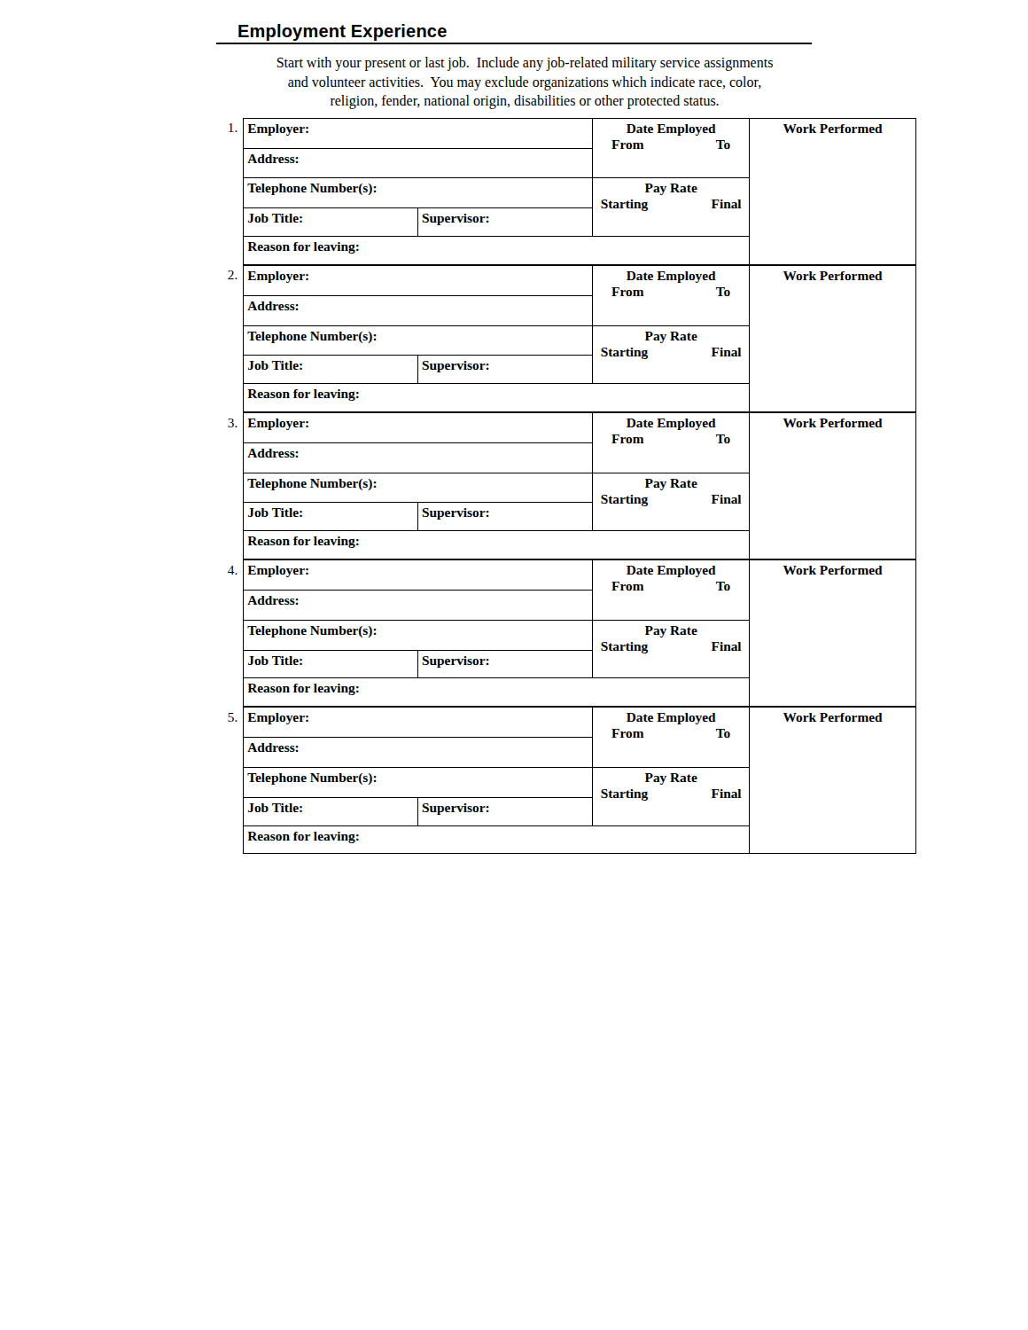Employment Experience
Start with your present or last job. Include any job-related military service assignments and volunteer activities. You may exclude organizations which indicate race, color, religion, fender, national origin, disabilities or other protected status.
| 1. | Employer: | Date Employed From To | Work Performed |
| Address: |
| Telephone Number(s): | Pay Rate Starting Final |
| Job Title: | Supervisor: |
| Reason for leaving: |
| 2. | Employer: | Date Employed From To | Work Performed |
| Address: |
| Telephone Number(s): | Pay Rate Starting Final |
| Job Title: | Supervisor: |
| Reason for leaving: |
| 3. | Employer: | Date Employed From To | Work Performed |
| Address: |
| Telephone Number(s): | Pay Rate Starting Final |
| Job Title: | Supervisor: |
| Reason for leaving: |
| 4. | Employer: | Date Employed From To | Work Performed |
| Address: |
| Telephone Number(s): | Pay Rate Starting Final |
| Job Title: | Supervisor: |
| Reason for leaving: |
| 5. | Employer: | Date Employed From To | Work Performed |
| Address: |
| Telephone Number(s): | Pay Rate Starting Final |
| Job Title: | Supervisor: |
| Reason for leaving: |